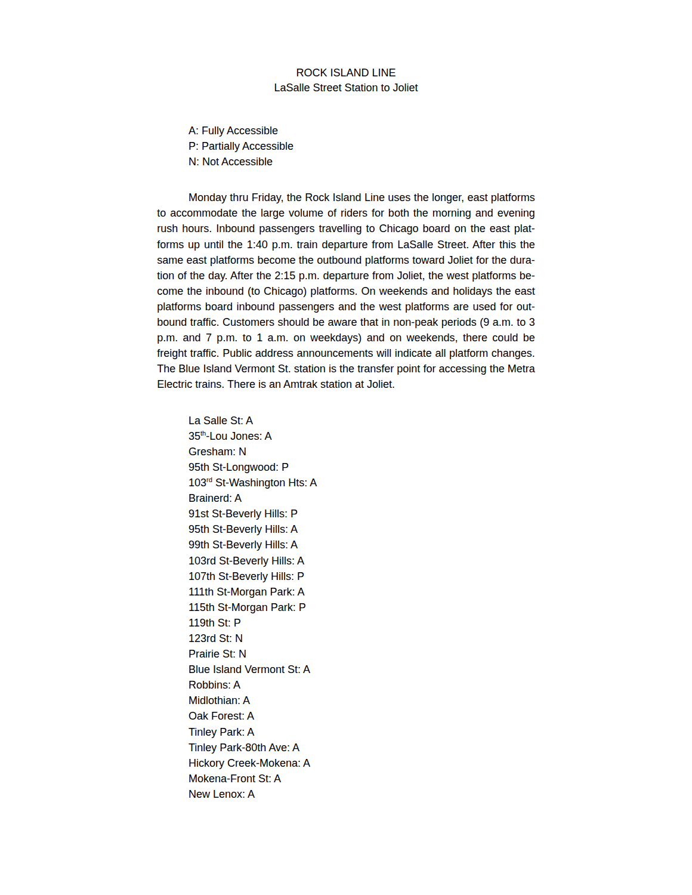ROCK ISLAND LINE LaSalle Street Station to Joliet
A: Fully Accessible
P: Partially Accessible
N: Not Accessible
Monday thru Friday, the Rock Island Line uses the longer, east platforms to accommodate the large volume of riders for both the morning and evening rush hours. Inbound passengers travelling to Chicago board on the east platforms up until the 1:40 p.m. train departure from LaSalle Street. After this the same east platforms become the outbound platforms toward Joliet for the duration of the day. After the 2:15 p.m. departure from Joliet, the west platforms become the inbound (to Chicago) platforms. On weekends and holidays the east platforms board inbound passengers and the west platforms are used for outbound traffic. Customers should be aware that in non-peak periods (9 a.m. to 3 p.m. and 7 p.m. to 1 a.m. on weekdays) and on weekends, there could be freight traffic. Public address announcements will indicate all platform changes. The Blue Island Vermont St. station is the transfer point for accessing the Metra Electric trains. There is an Amtrak station at Joliet.
La Salle St: A
35th-Lou Jones: A
Gresham: N
95th St-Longwood: P
103rd St-Washington Hts: A
Brainerd: A
91st St-Beverly Hills: P
95th St-Beverly Hills: A
99th St-Beverly Hills: A
103rd St-Beverly Hills: A
107th St-Beverly Hills: P
111th St-Morgan Park: A
115th St-Morgan Park: P
119th St: P
123rd St: N
Prairie St: N
Blue Island Vermont St: A
Robbins: A
Midlothian: A
Oak Forest: A
Tinley Park: A
Tinley Park-80th Ave: A
Hickory Creek-Mokena: A
Mokena-Front St: A
New Lenox: A